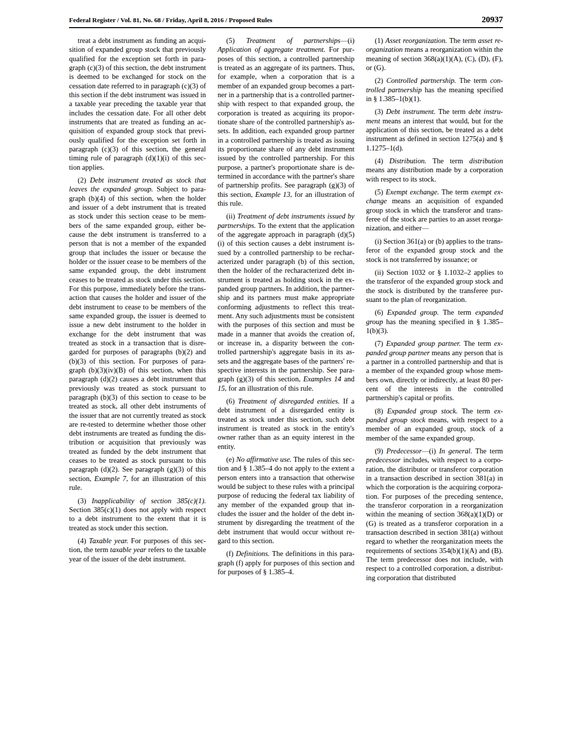Federal Register / Vol. 81, No. 68 / Friday, April 8, 2016 / Proposed Rules 20937
treat a debt instrument as funding an acquisition of expanded group stock that previously qualified for the exception set forth in paragraph (c)(3) of this section, the debt instrument is deemed to be exchanged for stock on the cessation date referred to in paragraph (c)(3) of this section if the debt instrument was issued in a taxable year preceding the taxable year that includes the cessation date. For all other debt instruments that are treated as funding an acquisition of expanded group stock that previously qualified for the exception set forth in paragraph (c)(3) of this section, the general timing rule of paragraph (d)(1)(i) of this section applies.
(2) Debt instrument treated as stock that leaves the expanded group. Subject to paragraph (b)(4) of this section, when the holder and issuer of a debt instrument that is treated as stock under this section cease to be members of the same expanded group, either because the debt instrument is transferred to a person that is not a member of the expanded group that includes the issuer or because the holder or the issuer cease to be members of the same expanded group, the debt instrument ceases to be treated as stock under this section. For this purpose, immediately before the transaction that causes the holder and issuer of the debt instrument to cease to be members of the same expanded group, the issuer is deemed to issue a new debt instrument to the holder in exchange for the debt instrument that was treated as stock in a transaction that is disregarded for purposes of paragraphs (b)(2) and (b)(3) of this section. For purposes of paragraph (b)(3)(iv)(B) of this section, when this paragraph (d)(2) causes a debt instrument that previously was treated as stock pursuant to paragraph (b)(3) of this section to cease to be treated as stock, all other debt instruments of the issuer that are not currently treated as stock are re-tested to determine whether those other debt instruments are treated as funding the distribution or acquisition that previously was treated as funded by the debt instrument that ceases to be treated as stock pursuant to this paragraph (d)(2). See paragraph (g)(3) of this section, Example 7, for an illustration of this rule.
(3) Inapplicability of section 385(c)(1). Section 385(c)(1) does not apply with respect to a debt instrument to the extent that it is treated as stock under this section.
(4) Taxable year. For purposes of this section, the term taxable year refers to the taxable year of the issuer of the debt instrument.
(5) Treatment of partnerships—(i) Application of aggregate treatment. For purposes of this section, a controlled partnership is treated as an aggregate of its partners. Thus, for example, when a corporation that is a member of an expanded group becomes a partner in a partnership that is a controlled partnership with respect to that expanded group, the corporation is treated as acquiring its proportionate share of the controlled partnership's assets. In addition, each expanded group partner in a controlled partnership is treated as issuing its proportionate share of any debt instrument issued by the controlled partnership. For this purpose, a partner's proportionate share is determined in accordance with the partner's share of partnership profits. See paragraph (g)(3) of this section, Example 13, for an illustration of this rule.
(ii) Treatment of debt instruments issued by partnerships. To the extent that the application of the aggregate approach in paragraph (d)(5)(i) of this section causes a debt instrument issued by a controlled partnership to be recharacterized under paragraph (b) of this section, then the holder of the recharacterized debt instrument is treated as holding stock in the expanded group partners. In addition, the partnership and its partners must make appropriate conforming adjustments to reflect this treatment. Any such adjustments must be consistent with the purposes of this section and must be made in a manner that avoids the creation of, or increase in, a disparity between the controlled partnership's aggregate basis in its assets and the aggregate bases of the partners' respective interests in the partnership. See paragraph (g)(3) of this section, Examples 14 and 15, for an illustration of this rule.
(6) Treatment of disregarded entities. If a debt instrument of a disregarded entity is treated as stock under this section, such debt instrument is treated as stock in the entity's owner rather than as an equity interest in the entity.
(e) No affirmative use. The rules of this section and § 1.385–4 do not apply to the extent a person enters into a transaction that otherwise would be subject to these rules with a principal purpose of reducing the federal tax liability of any member of the expanded group that includes the issuer and the holder of the debt instrument by disregarding the treatment of the debt instrument that would occur without regard to this section.
(f) Definitions. The definitions in this paragraph (f) apply for purposes of this section and for purposes of § 1.385–4.
(1) Asset reorganization. The term asset reorganization means a reorganization within the meaning of section 368(a)(1)(A), (C), (D), (F), or (G).
(2) Controlled partnership. The term controlled partnership has the meaning specified in § 1.385–1(b)(1).
(3) Debt instrument. The term debt instrument means an interest that would, but for the application of this section, be treated as a debt instrument as defined in section 1275(a) and § 1.1275–1(d).
(4) Distribution. The term distribution means any distribution made by a corporation with respect to its stock.
(5) Exempt exchange. The term exempt exchange means an acquisition of expanded group stock in which the transferor and transferee of the stock are parties to an asset reorganization, and either—
(i) Section 361(a) or (b) applies to the transferor of the expanded group stock and the stock is not transferred by issuance; or
(ii) Section 1032 or § 1.1032–2 applies to the transferor of the expanded group stock and the stock is distributed by the transferee pursuant to the plan of reorganization.
(6) Expanded group. The term expanded group has the meaning specified in § 1.385–1(b)(3).
(7) Expanded group partner. The term expanded group partner means any person that is a partner in a controlled partnership and that is a member of the expanded group whose members own, directly or indirectly, at least 80 percent of the interests in the controlled partnership's capital or profits.
(8) Expanded group stock. The term expanded group stock means, with respect to a member of an expanded group, stock of a member of the same expanded group.
(9) Predecessor—(i) In general. The term predecessor includes, with respect to a corporation, the distributor or transferor corporation in a transaction described in section 381(a) in which the corporation is the acquiring corporation. For purposes of the preceding sentence, the transferor corporation in a reorganization within the meaning of section 368(a)(1)(D) or (G) is treated as a transferor corporation in a transaction described in section 381(a) without regard to whether the reorganization meets the requirements of sections 354(b)(1)(A) and (B). The term predecessor does not include, with respect to a controlled corporation, a distributing corporation that distributed